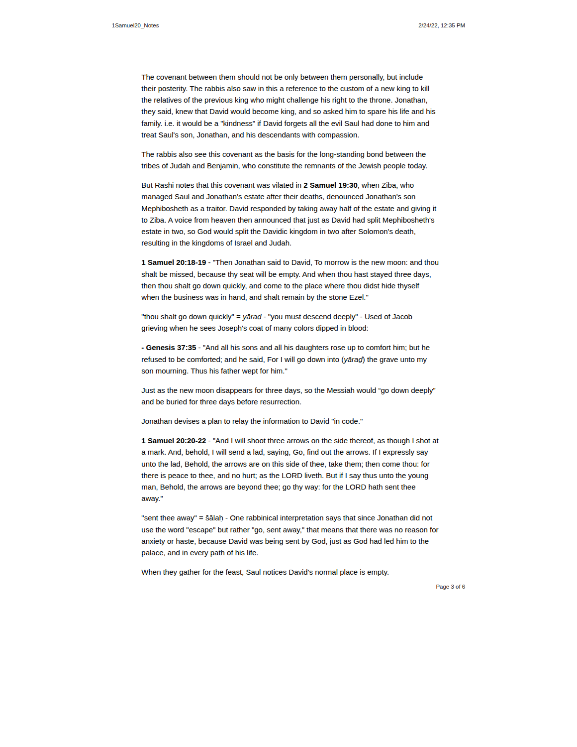1Samuel20_Notes 2/24/22, 12:35 PM
The covenant between them should not be only between them personally, but include their posterity. The rabbis also saw in this a reference to the custom of a new king to kill the relatives of the previous king who might challenge his right to the throne. Jonathan, they said, knew that David would become king, and so asked him to spare his life and his family. i.e. it would be a "kindness" if David forgets all the evil Saul had done to him and treat Saul's son, Jonathan, and his descendants with compassion.
The rabbis also see this covenant as the basis for the long-standing bond between the tribes of Judah and Benjamin, who constitute the remnants of the Jewish people today.
But Rashi notes that this covenant was vilated in 2 Samuel 19:30, when Ziba, who managed Saul and Jonathan's estate after their deaths, denounced Jonathan's son Mephibosheth as a traitor. David responded by taking away half of the estate and giving it to Ziba. A voice from heaven then announced that just as David had split Mephibosheth's estate in two, so God would split the Davidic kingdom in two after Solomon's death, resulting in the kingdoms of Israel and Judah.
1 Samuel 20:18-19 - "Then Jonathan said to David, To morrow is the new moon: and thou shalt be missed, because thy seat will be empty. And when thou hast stayed three days, then thou shalt go down quickly, and come to the place where thou didst hide thyself when the business was in hand, and shalt remain by the stone Ezel."
"thou shalt go down quickly" = yāraḏ - "you must descend deeply" - Used of Jacob grieving when he sees Joseph's coat of many colors dipped in blood:
- Genesis 37:35 - "And all his sons and all his daughters rose up to comfort him; but he refused to be comforted; and he said, For I will go down into (yāraḏ) the grave unto my son mourning. Thus his father wept for him."
Just as the new moon disappears for three days, so the Messiah would “go down deeply” and be buried for three days before resurrection.
Jonathan devises a plan to relay the information to David "in code."
1 Samuel 20:20-22 - "And I will shoot three arrows on the side thereof, as though I shot at a mark. And, behold, I will send a lad, saying, Go, find out the arrows. If I expressly say unto the lad, Behold, the arrows are on this side of thee, take them; then come thou: for there is peace to thee, and no hurt; as the LORD liveth. But if I say thus unto the young man, Behold, the arrows are beyond thee; go thy way: for the LORD hath sent thee away."
"sent thee away" = šālaḥ - One rabbinical interpretation says that since Jonathan did not use the word "escape" but rather "go, sent away," that means that there was no reason for anxiety or haste, because David was being sent by God, just as God had led him to the palace, and in every path of his life.
When they gather for the feast, Saul notices David's normal place is empty.
Page 3 of 6